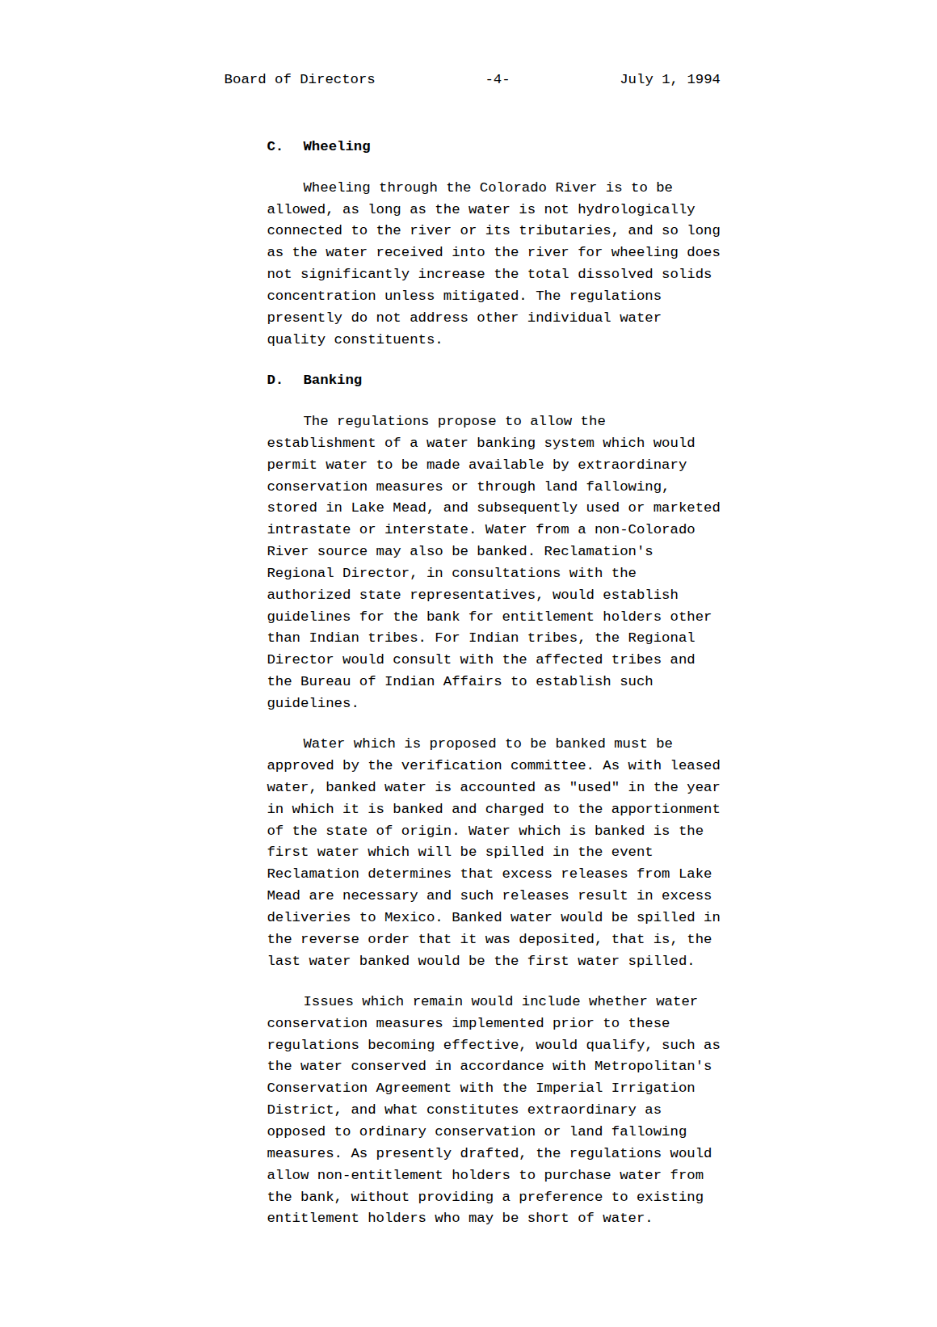Board of Directors -4- July 1, 1994
C. Wheeling
Wheeling through the Colorado River is to be allowed, as long as the water is not hydrologically connected to the river or its tributaries, and so long as the water received into the river for wheeling does not significantly increase the total dissolved solids concentration unless mitigated. The regulations presently do not address other individual water quality constituents.
D. Banking
The regulations propose to allow the establishment of a water banking system which would permit water to be made available by extraordinary conservation measures or through land fallowing, stored in Lake Mead, and subsequently used or marketed intrastate or interstate. Water from a non-Colorado River source may also be banked. Reclamation's Regional Director, in consultations with the authorized state representatives, would establish guidelines for the bank for entitlement holders other than Indian tribes. For Indian tribes, the Regional Director would consult with the affected tribes and the Bureau of Indian Affairs to establish such guidelines.
Water which is proposed to be banked must be approved by the verification committee. As with leased water, banked water is accounted as "used" in the year in which it is banked and charged to the apportionment of the state of origin. Water which is banked is the first water which will be spilled in the event Reclamation determines that excess releases from Lake Mead are necessary and such releases result in excess deliveries to Mexico. Banked water would be spilled in the reverse order that it was deposited, that is, the last water banked would be the first water spilled.
Issues which remain would include whether water conservation measures implemented prior to these regulations becoming effective, would qualify, such as the water conserved in accordance with Metropolitan's Conservation Agreement with the Imperial Irrigation District, and what constitutes extraordinary as opposed to ordinary conservation or land fallowing measures. As presently drafted, the regulations would allow non-entitlement holders to purchase water from the bank, without providing a preference to existing entitlement holders who may be short of water.